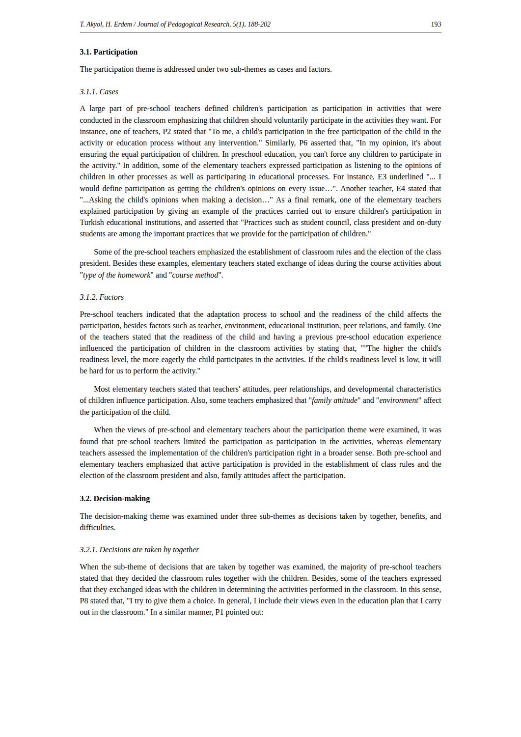T. Akyol, H. Erdem / Journal of Pedagogical Research, 5(1), 188-202 193
3.1. Participation
The participation theme is addressed under two sub-themes as cases and factors.
3.1.1. Cases
A large part of pre-school teachers defined children's participation as participation in activities that were conducted in the classroom emphasizing that children should voluntarily participate in the activities they want. For instance, one of teachers, P2 stated that "To me, a child's participation in the free participation of the child in the activity or education process without any intervention." Similarly, P6 asserted that, "In my opinion, it's about ensuring the equal participation of children. In preschool education, you can't force any children to participate in the activity." In addition, some of the elementary teachers expressed participation as listening to the opinions of children in other processes as well as participating in educational processes. For instance, E3 underlined "... I would define participation as getting the children's opinions on every issue…". Another teacher, E4 stated that "...Asking the child's opinions when making a decision…" As a final remark, one of the elementary teachers explained participation by giving an example of the practices carried out to ensure children's participation in Turkish educational institutions, and asserted that "Practices such as student council, class president and on-duty students are among the important practices that we provide for the participation of children."
Some of the pre-school teachers emphasized the establishment of classroom rules and the election of the class president. Besides these examples, elementary teachers stated exchange of ideas during the course activities about "type of the homework" and "course method".
3.1.2. Factors
Pre-school teachers indicated that the adaptation process to school and the readiness of the child affects the participation, besides factors such as teacher, environment, educational institution, peer relations, and family. One of the teachers stated that the readiness of the child and having a previous pre-school education experience influenced the participation of children in the classroom activities by stating that, ""The higher the child's readiness level, the more eagerly the child participates in the activities. If the child's readiness level is low, it will be hard for us to perform the activity."
Most elementary teachers stated that teachers' attitudes, peer relationships, and developmental characteristics of children influence participation. Also, some teachers emphasized that "family attitude" and "environment" affect the participation of the child.
When the views of pre-school and elementary teachers about the participation theme were examined, it was found that pre-school teachers limited the participation as participation in the activities, whereas elementary teachers assessed the implementation of the children's participation right in a broader sense. Both pre-school and elementary teachers emphasized that active participation is provided in the establishment of class rules and the election of the classroom president and also, family attitudes affect the participation.
3.2. Decision-making
The decision-making theme was examined under three sub-themes as decisions taken by together, benefits, and difficulties.
3.2.1. Decisions are taken by together
When the sub-theme of decisions that are taken by together was examined, the majority of pre-school teachers stated that they decided the classroom rules together with the children. Besides, some of the teachers expressed that they exchanged ideas with the children in determining the activities performed in the classroom. In this sense, P8 stated that, "I try to give them a choice. In general, I include their views even in the education plan that I carry out in the classroom." In a similar manner, P1 pointed out: